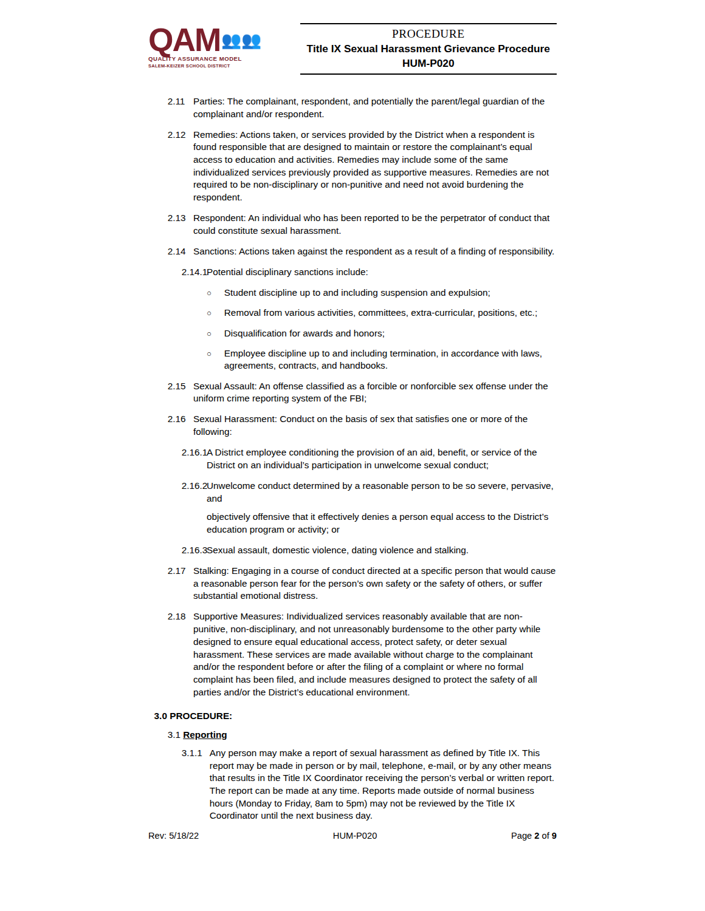QAM
👥👥
QUALITY ASSURANCE MODEL
SALEM-KEIZER SCHOOL DISTRICT
PROCEDURE
Title IX Sexual Harassment Grievance Procedure
HUM-P020
2.11
Parties: The complainant, respondent, and potentially the parent/legal guardian of the complainant and/or respondent.
2.12
Remedies: Actions taken, or services provided by the District when a respondent is found responsible that are designed to maintain or restore the complainant’s equal access to education and activities. Remedies may include some of the same individualized services previously provided as supportive measures. Remedies are not required to be non-disciplinary or non-punitive and need not avoid burdening the respondent.
2.13
Respondent: An individual who has been reported to be the perpetrator of conduct that could constitute sexual harassment.
2.14
Sanctions: Actions taken against the respondent as a result of a finding of responsibility.
2.14.1
Potential disciplinary sanctions include:
○
Student discipline up to and including suspension and expulsion;
○
Removal from various activities, committees, extra-curricular, positions, etc.;
○
Disqualification for awards and honors;
○
Employee discipline up to and including termination, in accordance with laws, agreements, contracts, and handbooks.
2.15
Sexual Assault: An offense classified as a forcible or nonforcible sex offense under the uniform crime reporting system of the FBI;
2.16
Sexual Harassment: Conduct on the basis of sex that satisfies one or more of the following:
2.16.1
A District employee conditioning the provision of an aid, benefit, or service of the District on an individual’s participation in unwelcome sexual conduct;
2.16.2
Unwelcome conduct determined by a reasonable person to be so severe, pervasive, and
objectively offensive that it effectively denies a person equal access to the District’s education program or activity; or
2.16.3
Sexual assault, domestic violence, dating violence and stalking.
2.17
Stalking: Engaging in a course of conduct directed at a specific person that would cause a reasonable person fear for the person’s own safety or the safety of others, or suffer substantial emotional distress.
2.18
Supportive Measures: Individualized services reasonably available that are non-punitive, non-disciplinary, and not unreasonably burdensome to the other party while designed to ensure equal educational access, protect safety, or deter sexual harassment. These services are made available without charge to the complainant and/or the respondent before or after the filing of a complaint or where no formal complaint has been filed, and include measures designed to protect the safety of all parties and/or the District’s educational environment.
3.0 PROCEDURE:
3.1 Reporting
3.1.1
Any person may make a report of sexual harassment as defined by Title IX. This report may be made in person or by mail, telephone, e-mail, or by any other means that results in the Title IX Coordinator receiving the person’s verbal or written report. The report can be made at any time. Reports made outside of normal business hours (Monday to Friday, 8am to 5pm) may not be reviewed by the Title IX Coordinator until the next business day.
Rev: 5/18/22
HUM-P020
Page 2 of 9